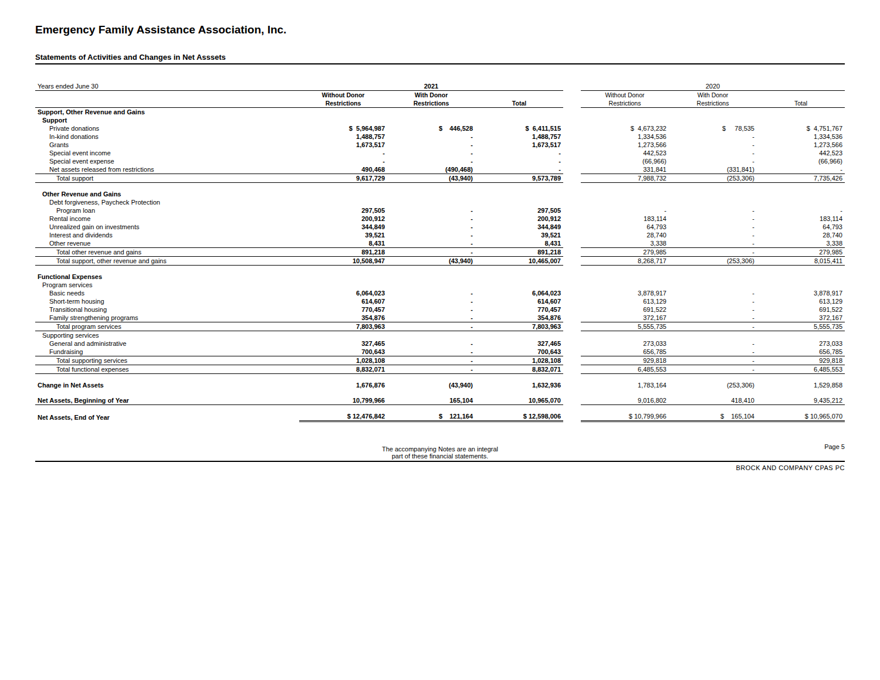Emergency Family Assistance Association, Inc.
Statements of Activities and Changes in Net Asssets
| Years ended June 30 | 2021 | | 2020 |
| | Without Donor | With Donor | | | Without Donor | With Donor | |
| | Restrictions | Restrictions | Total | | Restrictions | Restrictions | Total |
| Support, Other Revenue and Gains | |
| Support | |
| Private donations | $ 5,964,987 | $ 446,528 | $ 6,411,515 | | $ 4,673,232 | $ 78,535 | $ 4,751,767 |
| In-kind donations | 1,488,757 | - | 1,488,757 | | 1,334,536 | - | 1,334,536 |
| Grants | 1,673,517 | - | 1,673,517 | | 1,273,566 | - | 1,273,566 |
| Special event income | - | - | - | | 442,523 | - | 442,523 |
| Special event expense | - | - | - | | (66,966) | - | (66,966) |
| Net assets released from restrictions | 490,468 | (490,468) | - | | 331,841 | (331,841) | - |
| Total support | 9,617,729 | (43,940) | 9,573,789 | | 7,988,732 | (253,306) | 7,735,426 |
| Other Revenue and Gains | |
| Debt forgiveness, Paycheck Protection | |
| Program loan | 297,505 | - | 297,505 | | - | - | - |
| Rental income | 200,912 | - | 200,912 | | 183,114 | - | 183,114 |
| Unrealized gain on investments | 344,849 | - | 344,849 | | 64,793 | - | 64,793 |
| Interest and dividends | 39,521 | - | 39,521 | | 28,740 | - | 28,740 |
| Other revenue | 8,431 | - | 8,431 | | 3,338 | - | 3,338 |
| Total other revenue and gains | 891,218 | - | 891,218 | | 279,985 | - | 279,985 |
| Total support, other revenue and gains | 10,508,947 | (43,940) | 10,465,007 | | 8,268,717 | (253,306) | 8,015,411 |
| Functional Expenses | |
| Program services | |
| Basic needs | 6,064,023 | - | 6,064,023 | | 3,878,917 | - | 3,878,917 |
| Short-term housing | 614,607 | - | 614,607 | | 613,129 | - | 613,129 |
| Transitional housing | 770,457 | - | 770,457 | | 691,522 | - | 691,522 |
| Family strengthening programs | 354,876 | - | 354,876 | | 372,167 | - | 372,167 |
| Total program services | 7,803,963 | - | 7,803,963 | | 5,555,735 | - | 5,555,735 |
| Supporting services | |
| General and administrative | 327,465 | - | 327,465 | | 273,033 | - | 273,033 |
| Fundraising | 700,643 | - | 700,643 | | 656,785 | - | 656,785 |
| Total supporting services | 1,028,108 | - | 1,028,108 | | 929,818 | - | 929,818 |
| Total functional expenses | 8,832,071 | - | 8,832,071 | | 6,485,553 | - | 6,485,553 |
| Change in Net Assets | 1,676,876 | (43,940) | 1,632,936 | | 1,783,164 | (253,306) | 1,529,858 |
| Net Assets, Beginning of Year | 10,799,966 | 165,104 | 10,965,070 | | 9,016,802 | 418,410 | 9,435,212 |
| Net Assets, End of Year | $ 12,476,842 | $ 121,164 | $ 12,598,006 | | $ 10,799,966 | $ 165,104 | $ 10,965,070 |
The accompanying Notes are an integral
part of these financial statements.
Page 5
BROCK AND COMPANY CPAS PC